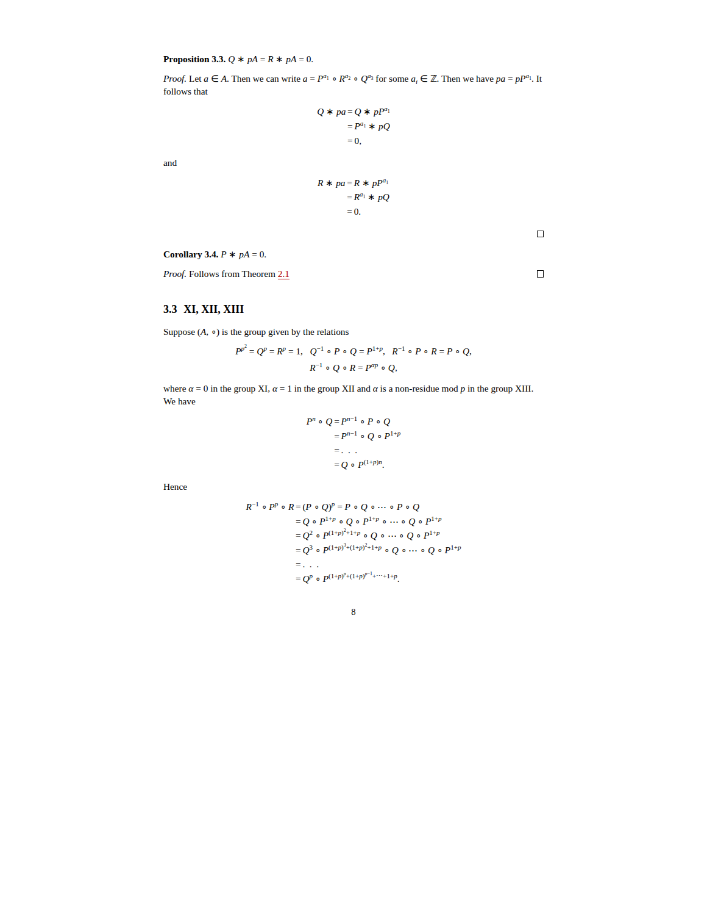Proposition 3.3. Q ∗ pA = R ∗ pA = 0.
Proof. Let a ∈ A. Then we can write a = Pa1 ∘ Ra2 ∘ Qa3 for some ai ∈ ℤ. Then we have pa = pPa1. It follows that
Q ∗ pa
=
Q ∗ pPa1
=
Pa1 ∗ pQ
=
0,
and
R ∗ pa
=
R ∗ pPa1
=
Ra1 ∗ pQ
=
0.
Corollary 3.4. P ∗ pA = 0.
Proof. Follows from Theorem 2.1
3.3 XI, XII, XIII
Suppose (A, ∘) is the group given by the relations
Pp2 = Qp = Rp = 1, Q−1 ∘ P ∘ Q = P1+p, R−1 ∘ P ∘ R = P ∘ Q, R−1 ∘ Q ∘ R = Pαp ∘ Q,
where α = 0 in the group XI, α = 1 in the group XII and α is a non-residue mod p in the group XIII. We have
Pn ∘ Q
=
Pn−1 ∘ P ∘ Q
=
Pn−1 ∘ Q ∘ P1+p
=
. . .
=
Q ∘ P(1+p)n.
Hence
R−1 ∘ Pp ∘ R
=
(P ∘ Q)p = P ∘ Q ∘ ⋯ ∘ P ∘ Q
=
Q ∘ P1+p ∘ Q ∘ P1+p ∘ ⋯ ∘ Q ∘ P1+p
=
Q2 ∘ P(1+p)2+1+p ∘ Q ∘ ⋯ ∘ Q ∘ P1+p
=
Q3 ∘ P(1+p)3+(1+p)2+1+p ∘ Q ∘ ⋯ ∘ Q ∘ P1+p
=
. . .
=
Qp ∘ P(1+p)p+(1+p)p−1+⋯+1+p.
8